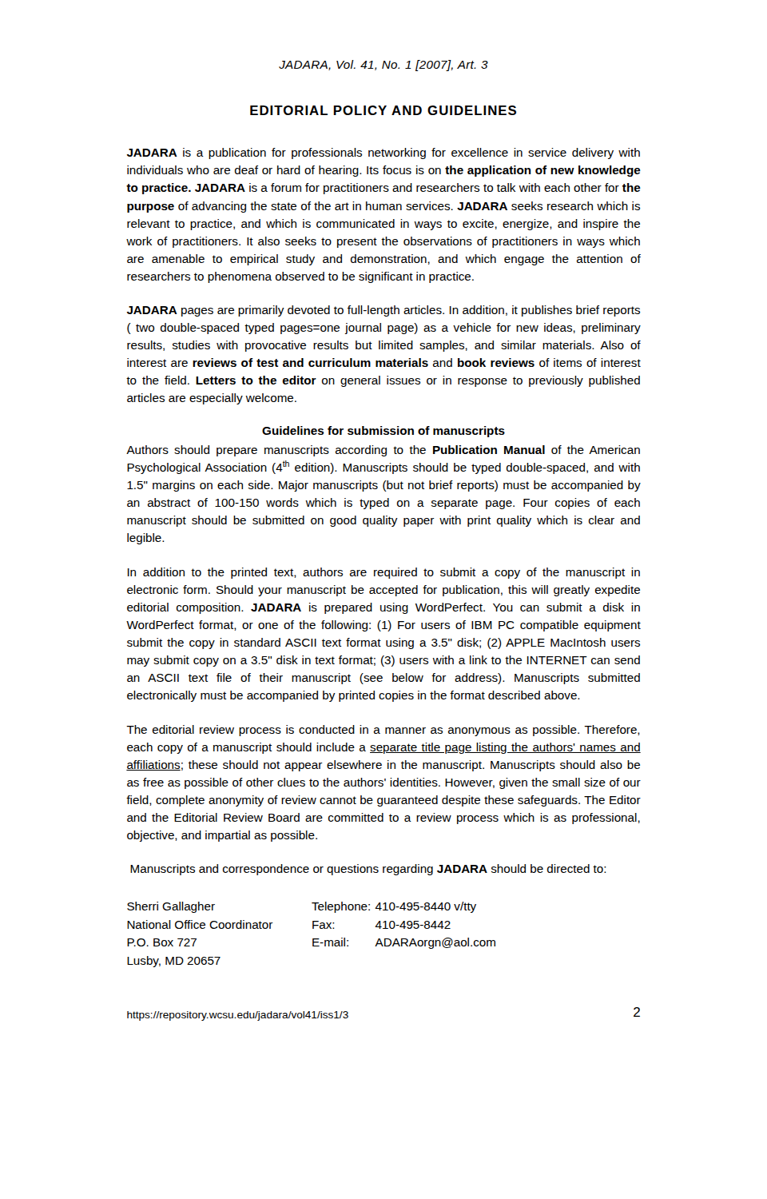JADARA, Vol. 41, No. 1 [2007], Art. 3
EDITORIAL POLICY AND GUIDELINES
JADARA is a publication for professionals networking for excellence in service delivery with individuals who are deaf or hard of hearing. Its focus is on the application of new knowledge to practice. JADARA is a forum for practitioners and researchers to talk with each other for the purpose of advancing the state of the art in human services. JADARA seeks research which is relevant to practice, and which is communicated in ways to excite, energize, and inspire the work of practitioners. It also seeks to present the observations of practitioners in ways which are amenable to empirical study and demonstration, and which engage the attention of researchers to phenomena observed to be significant in practice.
JADARA pages are primarily devoted to full-length articles. In addition, it publishes brief reports ( two double-spaced typed pages=one journal page) as a vehicle for new ideas, preliminary results, studies with provocative results but limited samples, and similar materials. Also of interest are reviews of test and curriculum materials and book reviews of items of interest to the field. Letters to the editor on general issues or in response to previously published articles are especially welcome.
Guidelines for submission of manuscripts
Authors should prepare manuscripts according to the Publication Manual of the American Psychological Association (4th edition). Manuscripts should be typed double-spaced, and with 1.5" margins on each side. Major manuscripts (but not brief reports) must be accompanied by an abstract of 100-150 words which is typed on a separate page. Four copies of each manuscript should be submitted on good quality paper with print quality which is clear and legible.
In addition to the printed text, authors are required to submit a copy of the manuscript in electronic form. Should your manuscript be accepted for publication, this will greatly expedite editorial composition. JADARA is prepared using WordPerfect. You can submit a disk in WordPerfect format, or one of the following: (1) For users of IBM PC compatible equipment submit the copy in standard ASCII text format using a 3.5" disk; (2) APPLE MacIntosh users may submit copy on a 3.5" disk in text format; (3) users with a link to the INTERNET can send an ASCII text file of their manuscript (see below for address). Manuscripts submitted electronically must be accompanied by printed copies in the format described above.
The editorial review process is conducted in a manner as anonymous as possible. Therefore, each copy of a manuscript should include a separate title page listing the authors' names and affiliations; these should not appear elsewhere in the manuscript. Manuscripts should also be as free as possible of other clues to the authors' identities. However, given the small size of our field, complete anonymity of review cannot be guaranteed despite these safeguards. The Editor and the Editorial Review Board are committed to a review process which is as professional, objective, and impartial as possible.
Manuscripts and correspondence or questions regarding JADARA should be directed to:
| Sherri Gallagher | Telephone: | 410-495-8440 v/tty |
| National Office Coordinator | Fax: | 410-495-8442 |
| P.O. Box 727 | E-mail: | ADARAorgn@aol.com |
| Lusby, MD 20657 | | |
https://repository.wcsu.edu/jadara/vol41/iss1/3 2